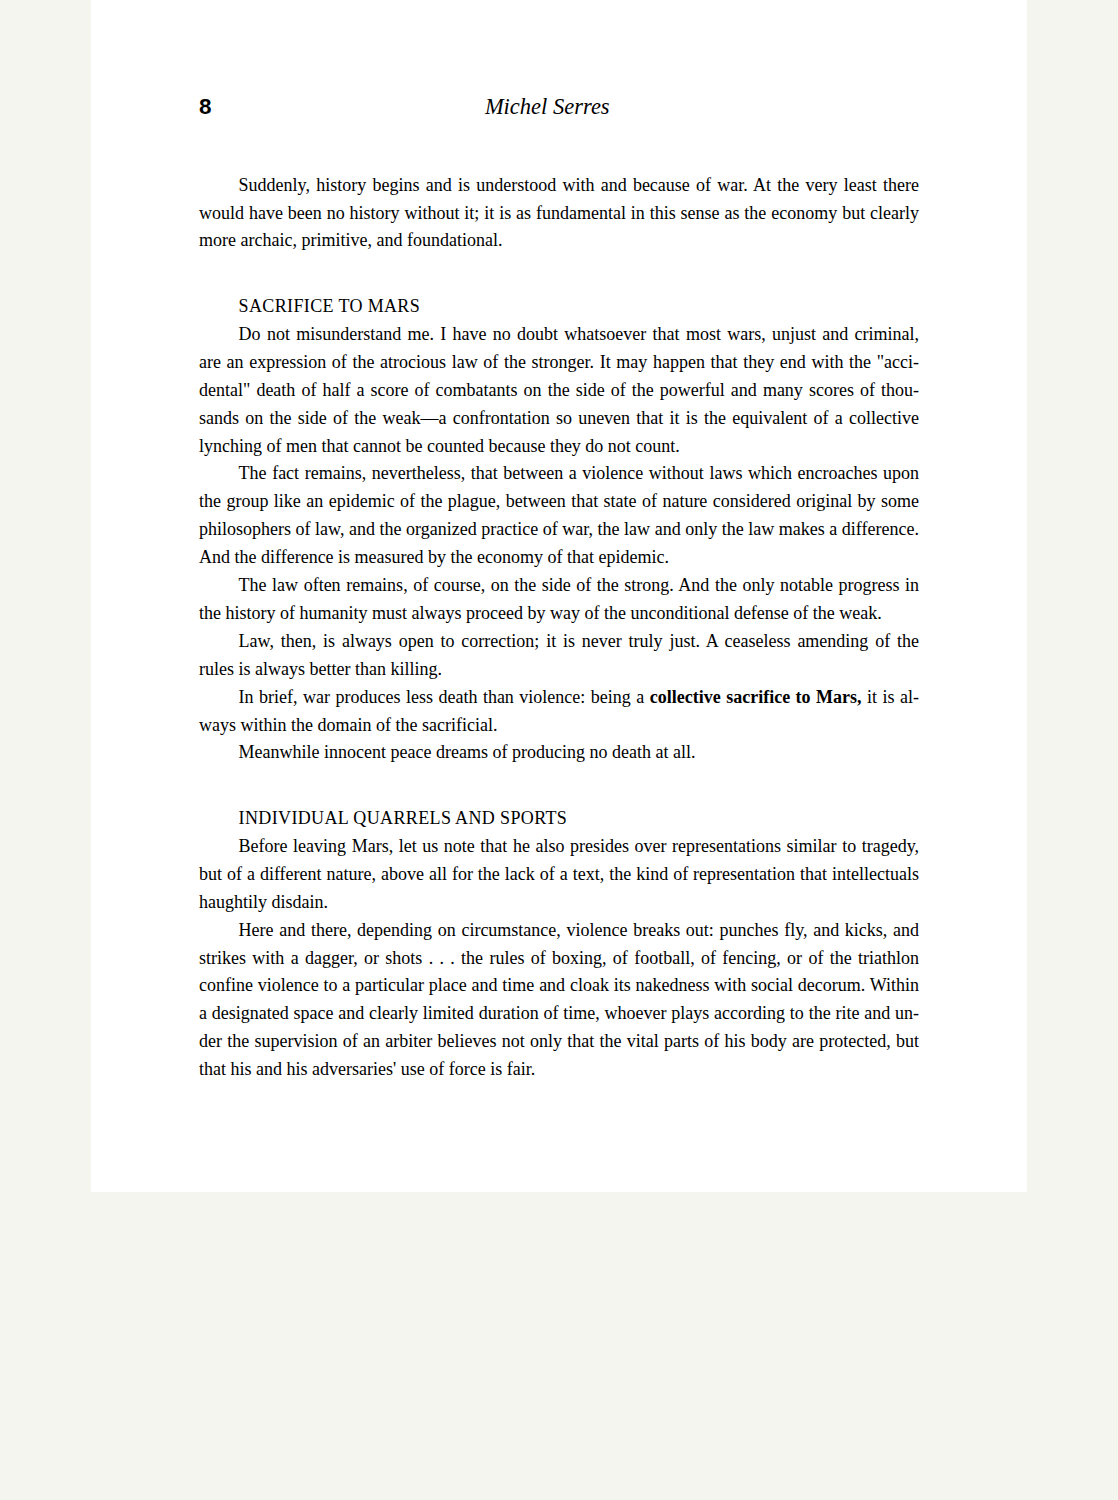8 Michel Serres
Suddenly, history begins and is understood with and because of war. At the very least there would have been no history without it; it is as fundamental in this sense as the economy but clearly more archaic, primitive, and foundational.
Sacrifice to Mars
Do not misunderstand me. I have no doubt whatsoever that most wars, unjust and criminal, are an expression of the atrocious law of the stronger. It may happen that they end with the "accidental" death of half a score of combatants on the side of the powerful and many scores of thousands on the side of the weak—a confrontation so uneven that it is the equivalent of a collective lynching of men that cannot be counted because they do not count.
The fact remains, nevertheless, that between a violence without laws which encroaches upon the group like an epidemic of the plague, between that state of nature considered original by some philosophers of law, and the organized practice of war, the law and only the law makes a difference. And the difference is measured by the economy of that epidemic.
The law often remains, of course, on the side of the strong. And the only notable progress in the history of humanity must always proceed by way of the unconditional defense of the weak.
Law, then, is always open to correction; it is never truly just. A ceaseless amending of the rules is always better than killing.
In brief, war produces less death than violence: being a collective sacrifice to Mars, it is always within the domain of the sacrificial.
Meanwhile innocent peace dreams of producing no death at all.
Individual Quarrels and Sports
Before leaving Mars, let us note that he also presides over representations similar to tragedy, but of a different nature, above all for the lack of a text, the kind of representation that intellectuals haughtily disdain.
Here and there, depending on circumstance, violence breaks out: punches fly, and kicks, and strikes with a dagger, or shots . . . the rules of boxing, of football, of fencing, or of the triathlon confine violence to a particular place and time and cloak its nakedness with social decorum. Within a designated space and clearly limited duration of time, whoever plays according to the rite and under the supervision of an arbiter believes not only that the vital parts of his body are protected, but that his and his adversaries' use of force is fair.